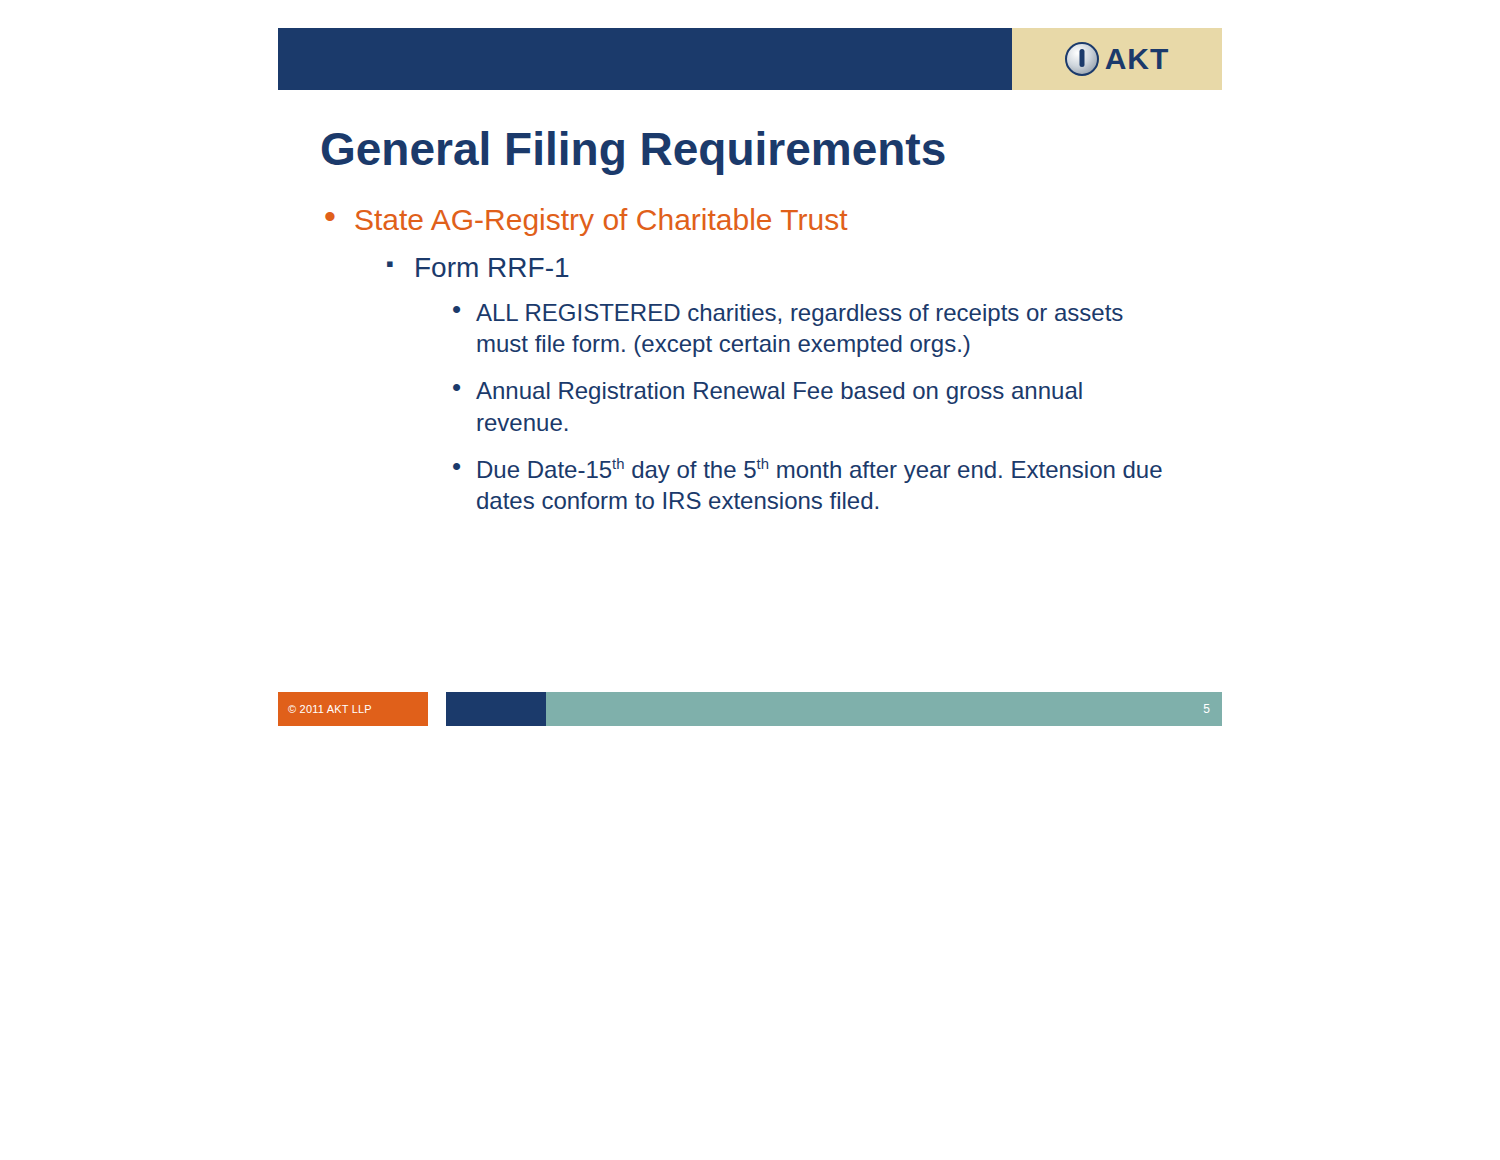AKT
General Filing Requirements
State AG-Registry of Charitable Trust
Form RRF-1
ALL REGISTERED charities, regardless of receipts or assets must file form. (except certain exempted orgs.)
Annual Registration Renewal Fee based on gross annual revenue.
Due Date-15th day of the 5th month after year end. Extension due dates conform to IRS extensions filed.
© 2011 AKT LLP
5